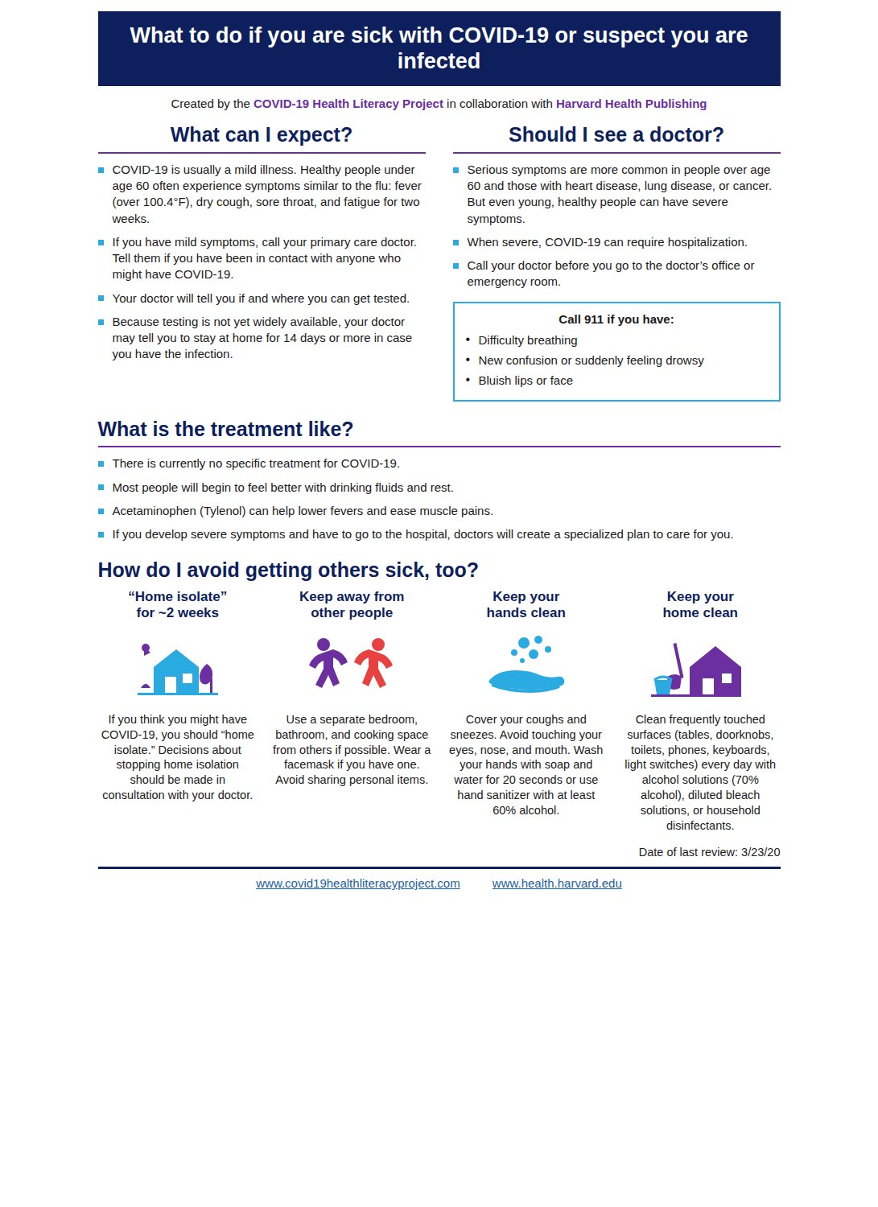What to do if you are sick with COVID-19 or suspect you are infected
Created by the COVID-19 Health Literacy Project in collaboration with Harvard Health Publishing
What can I expect?
COVID-19 is usually a mild illness. Healthy people under age 60 often experience symptoms similar to the flu: fever (over 100.4°F), dry cough, sore throat, and fatigue for two weeks.
If you have mild symptoms, call your primary care doctor. Tell them if you have been in contact with anyone who might have COVID-19.
Your doctor will tell you if and where you can get tested.
Because testing is not yet widely available, your doctor may tell you to stay at home for 14 days or more in case you have the infection.
Should I see a doctor?
Serious symptoms are more common in people over age 60 and those with heart disease, lung disease, or cancer. But even young, healthy people can have severe symptoms.
When severe, COVID-19 can require hospitalization.
Call your doctor before you go to the doctor’s office or emergency room.
Call 911 if you have:
Difficulty breathing
New confusion or suddenly feeling drowsy
Bluish lips or face
What is the treatment like?
There is currently no specific treatment for COVID-19.
Most people will begin to feel better with drinking fluids and rest.
Acetaminophen (Tylenol) can help lower fevers and ease muscle pains.
If you develop severe symptoms and have to go to the hospital, doctors will create a specialized plan to care for you.
How do I avoid getting others sick, too?
“Home isolate”
for ~2 weeks
If you think you might have COVID-19, you should “home isolate.” Decisions about stopping home isolation should be made in consultation with your doctor.
Keep away from
other people
Use a separate bedroom, bathroom, and cooking space from others if possible. Wear a facemask if you have one. Avoid sharing personal items.
Keep your
hands clean
Cover your coughs and sneezes. Avoid touching your eyes, nose, and mouth. Wash your hands with soap and water for 20 seconds or use hand sanitizer with at least 60% alcohol.
Keep your
home clean
Clean frequently touched surfaces (tables, doorknobs, toilets, phones, keyboards, light switches) every day with alcohol solutions (70% alcohol), diluted bleach solutions, or household disinfectants.
Date of last review: 3/23/20
www.covid19healthliteracyproject.com www.health.harvard.edu